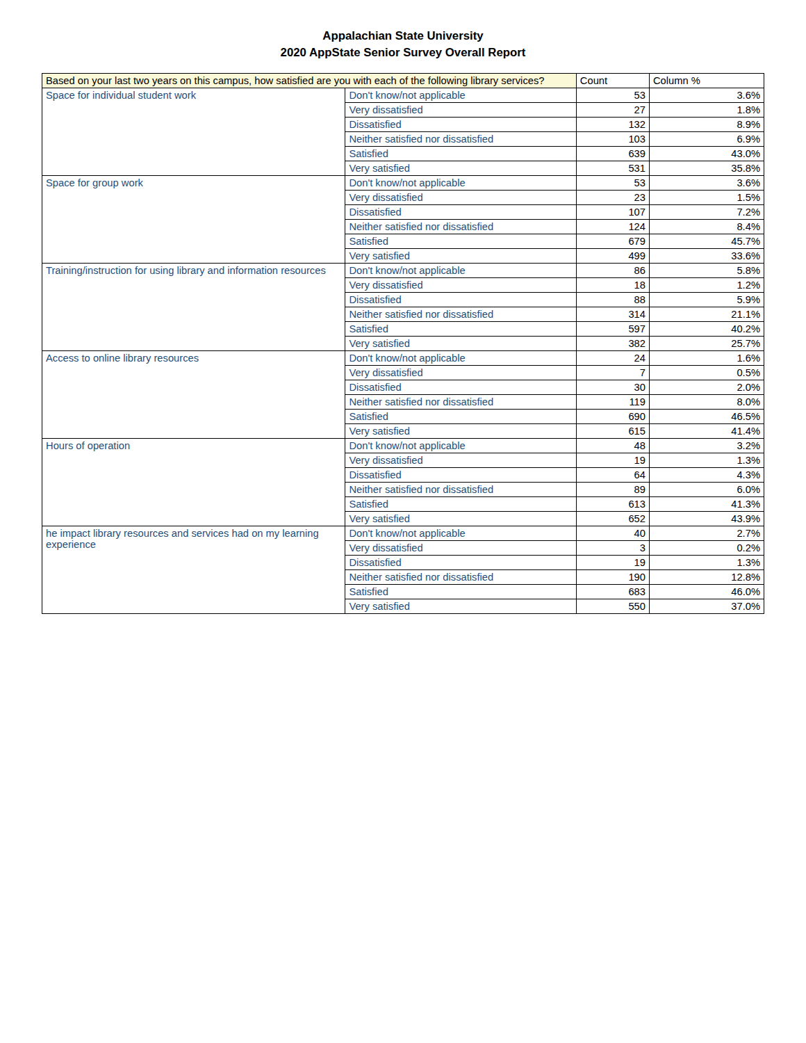Appalachian State University
2020 AppState Senior Survey Overall Report
| Based on your last two years on this campus, how satisfied are you with each of the following library services? | Count | Column % |
| --- | --- | --- |
| Space for individual student work | Don't know/not applicable | 53 | 3.6% |
| Very dissatisfied | 27 | 1.8% |
| Dissatisfied | 132 | 8.9% |
| Neither satisfied nor dissatisfied | 103 | 6.9% |
| Satisfied | 639 | 43.0% |
| Very satisfied | 531 | 35.8% |
| Space for group work | Don't know/not applicable | 53 | 3.6% |
| Very dissatisfied | 23 | 1.5% |
| Dissatisfied | 107 | 7.2% |
| Neither satisfied nor dissatisfied | 124 | 8.4% |
| Satisfied | 679 | 45.7% |
| Very satisfied | 499 | 33.6% |
| Training/instruction for using library and information resources | Don't know/not applicable | 86 | 5.8% |
| Very dissatisfied | 18 | 1.2% |
| Dissatisfied | 88 | 5.9% |
| Neither satisfied nor dissatisfied | 314 | 21.1% |
| Satisfied | 597 | 40.2% |
| Very satisfied | 382 | 25.7% |
| Access to online library resources | Don't know/not applicable | 24 | 1.6% |
| Very dissatisfied | 7 | 0.5% |
| Dissatisfied | 30 | 2.0% |
| Neither satisfied nor dissatisfied | 119 | 8.0% |
| Satisfied | 690 | 46.5% |
| Very satisfied | 615 | 41.4% |
| Hours of operation | Don't know/not applicable | 48 | 3.2% |
| Very dissatisfied | 19 | 1.3% |
| Dissatisfied | 64 | 4.3% |
| Neither satisfied nor dissatisfied | 89 | 6.0% |
| Satisfied | 613 | 41.3% |
| Very satisfied | 652 | 43.9% |
| he impact library resources and services had on my learning experience | Don't know/not applicable | 40 | 2.7% |
| Very dissatisfied | 3 | 0.2% |
| Dissatisfied | 19 | 1.3% |
| Neither satisfied nor dissatisfied | 190 | 12.8% |
| Satisfied | 683 | 46.0% |
| Very satisfied | 550 | 37.0% |